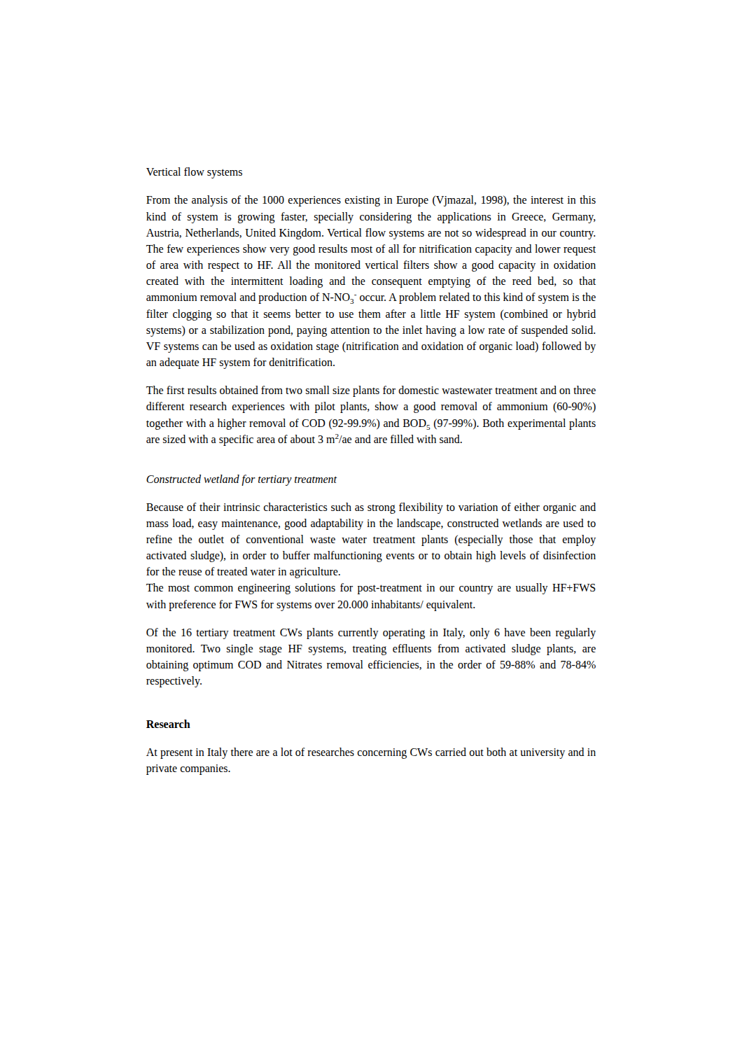Vertical flow systems
From the analysis of the 1000 experiences existing in Europe (Vjmazal, 1998), the interest in this kind of system is growing faster, specially considering the applications in Greece, Germany, Austria, Netherlands, United Kingdom. Vertical flow systems are not so widespread in our country. The few experiences show very good results most of all for nitrification capacity and lower request of area with respect to HF. All the monitored vertical filters show a good capacity in oxidation created with the intermittent loading and the consequent emptying of the reed bed, so that ammonium removal and production of N-NO3- occur. A problem related to this kind of system is the filter clogging so that it seems better to use them after a little HF system (combined or hybrid systems) or a stabilization pond, paying attention to the inlet having a low rate of suspended solid. VF systems can be used as oxidation stage (nitrification and oxidation of organic load) followed by an adequate HF system for denitrification.
The first results obtained from two small size plants for domestic wastewater treatment and on three different research experiences with pilot plants, show a good removal of ammonium (60-90%) together with a higher removal of COD (92-99.9%) and BOD5 (97-99%). Both experimental plants are sized with a specific area of about 3 m2/ae and are filled with sand.
Constructed wetland for tertiary treatment
Because of their intrinsic characteristics such as strong flexibility to variation of either organic and mass load, easy maintenance, good adaptability in the landscape, constructed wetlands are used to refine the outlet of conventional waste water treatment plants (especially those that employ activated sludge), in order to buffer malfunctioning events or to obtain high levels of disinfection for the reuse of treated water in agriculture.
The most common engineering solutions for post-treatment in our country are usually HF+FWS with preference for FWS for systems over 20.000 inhabitants/ equivalent.
Of the 16 tertiary treatment CWs plants currently operating in Italy, only 6 have been regularly monitored. Two single stage HF systems, treating effluents from activated sludge plants, are obtaining optimum COD and Nitrates removal efficiencies, in the order of 59-88% and 78-84% respectively.
Research
At present in Italy there are a lot of researches concerning CWs carried out both at university and in private companies.